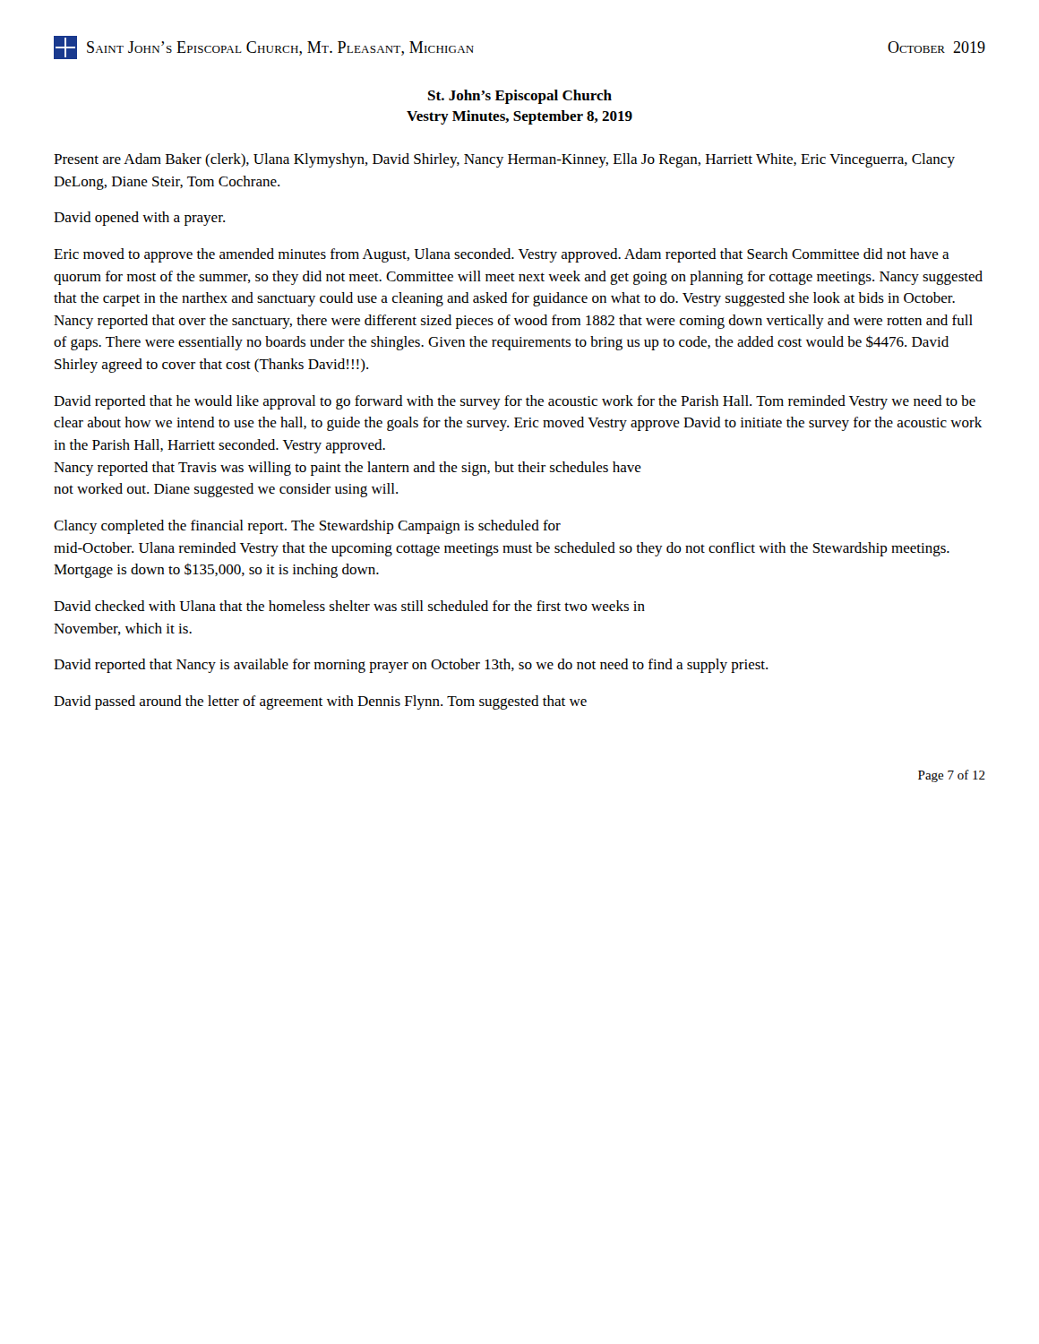Saint John’s Episcopal Church, Mt. Pleasant, Michigan
October 2019
St. John’s Episcopal Church
Vestry Minutes, September 8, 2019
Present are Adam Baker (clerk), Ulana Klymyshyn, David Shirley, Nancy Herman-Kinney, Ella Jo Regan, Harriett White, Eric Vinceguerra, Clancy DeLong, Diane Steir, Tom Cochrane.
David opened with a prayer.
Eric moved to approve the amended minutes from August, Ulana seconded. Vestry approved. Adam reported that Search Committee did not have a quorum for most of the summer, so they did not meet. Committee will meet next week and get going on planning for cottage meetings. Nancy suggested that the carpet in the narthex and sanctuary could use a cleaning and asked for guidance on what to do. Vestry suggested she look at bids in October. Nancy reported that over the sanctuary, there were different sized pieces of wood from 1882 that were coming down vertically and were rotten and full of gaps. There were essentially no boards under the shingles. Given the requirements to bring us up to code, the added cost would be $4476. David Shirley agreed to cover that cost (Thanks David!!!).
David reported that he would like approval to go forward with the survey for the acoustic work for the Parish Hall. Tom reminded Vestry we need to be clear about how we intend to use the hall, to guide the goals for the survey. Eric moved Vestry approve David to initiate the survey for the acoustic work in the Parish Hall, Harriett seconded. Vestry approved.
Nancy reported that Travis was willing to paint the lantern and the sign, but their schedules have
not worked out. Diane suggested we consider using will.
Clancy completed the financial report. The Stewardship Campaign is scheduled for
mid-October. Ulana reminded Vestry that the upcoming cottage meetings must be scheduled so they do not conflict with the Stewardship meetings. Mortgage is down to $135,000, so it is inching down.
David checked with Ulana that the homeless shelter was still scheduled for the first two weeks in
November, which it is.
David reported that Nancy is available for morning prayer on October 13th, so we do not need to find a supply priest.
David passed around the letter of agreement with Dennis Flynn. Tom suggested that we
Page 7 of 12